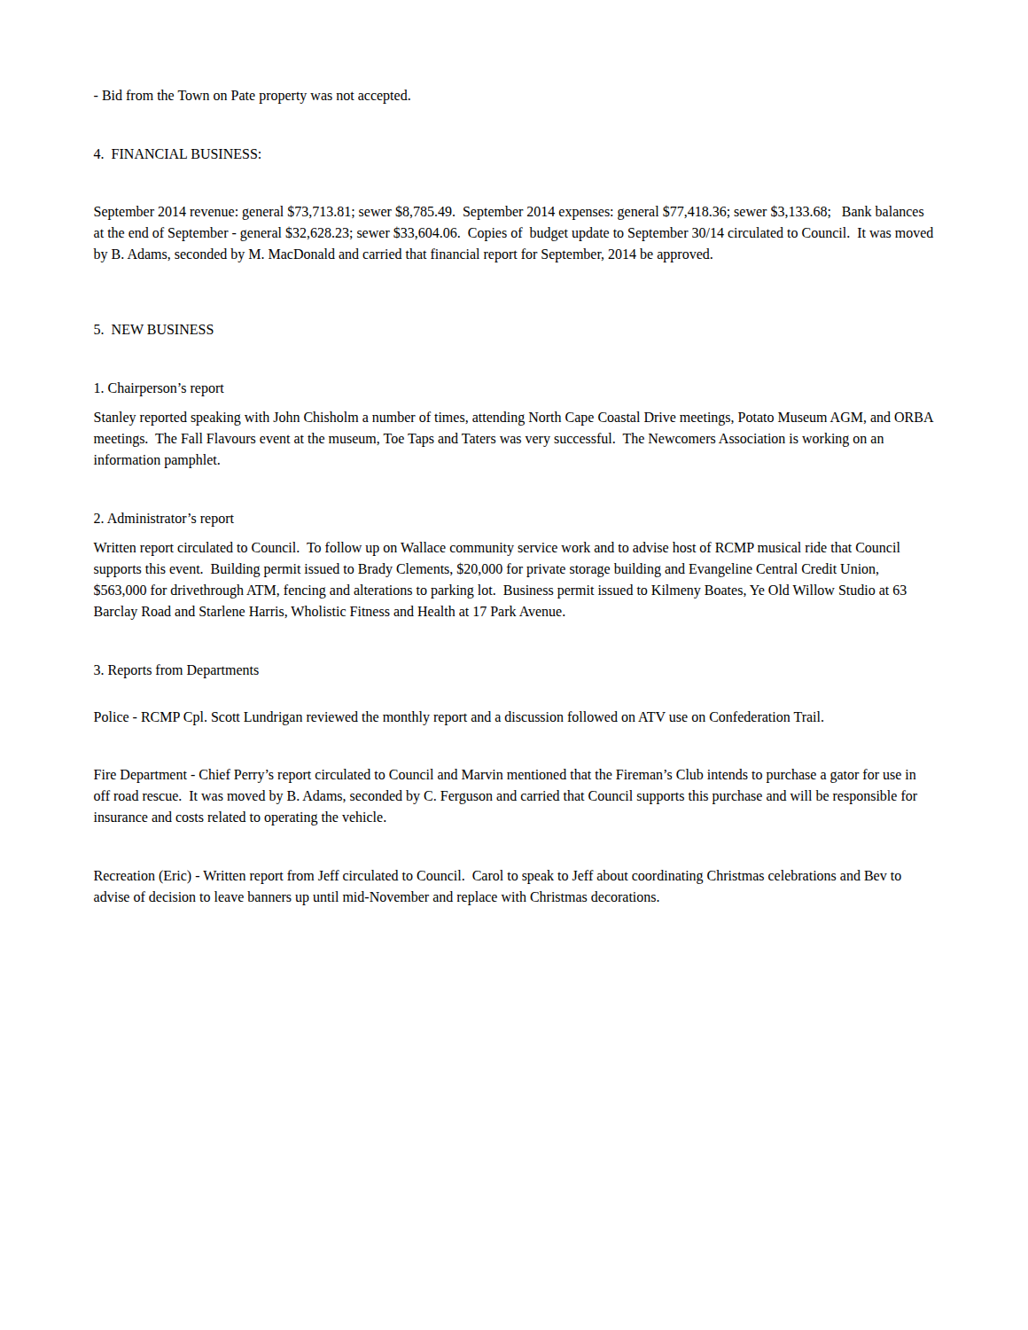- Bid from the Town on Pate property was not accepted.
4. FINANCIAL BUSINESS:
September 2014 revenue: general $73,713.81; sewer $8,785.49. September 2014 expenses: general $77,418.36; sewer $3,133.68; Bank balances at the end of September - general $32,628.23; sewer $33,604.06. Copies of budget update to September 30/14 circulated to Council. It was moved by B. Adams, seconded by M. MacDonald and carried that financial report for September, 2014 be approved.
5. NEW BUSINESS
1. Chairperson’s report
Stanley reported speaking with John Chisholm a number of times, attending North Cape Coastal Drive meetings, Potato Museum AGM, and ORBA meetings. The Fall Flavours event at the museum, Toe Taps and Taters was very successful. The Newcomers Association is working on an information pamphlet.
2. Administrator’s report
Written report circulated to Council. To follow up on Wallace community service work and to advise host of RCMP musical ride that Council supports this event. Building permit issued to Brady Clements, $20,000 for private storage building and Evangeline Central Credit Union, $563,000 for drivethrough ATM, fencing and alterations to parking lot. Business permit issued to Kilmeny Boates, Ye Old Willow Studio at 63 Barclay Road and Starlene Harris, Wholistic Fitness and Health at 17 Park Avenue.
3. Reports from Departments
Police - RCMP Cpl. Scott Lundrigan reviewed the monthly report and a discussion followed on ATV use on Confederation Trail.
Fire Department - Chief Perry’s report circulated to Council and Marvin mentioned that the Fireman’s Club intends to purchase a gator for use in off road rescue. It was moved by B. Adams, seconded by C. Ferguson and carried that Council supports this purchase and will be responsible for insurance and costs related to operating the vehicle.
Recreation (Eric) - Written report from Jeff circulated to Council. Carol to speak to Jeff about coordinating Christmas celebrations and Bev to advise of decision to leave banners up until mid-November and replace with Christmas decorations.